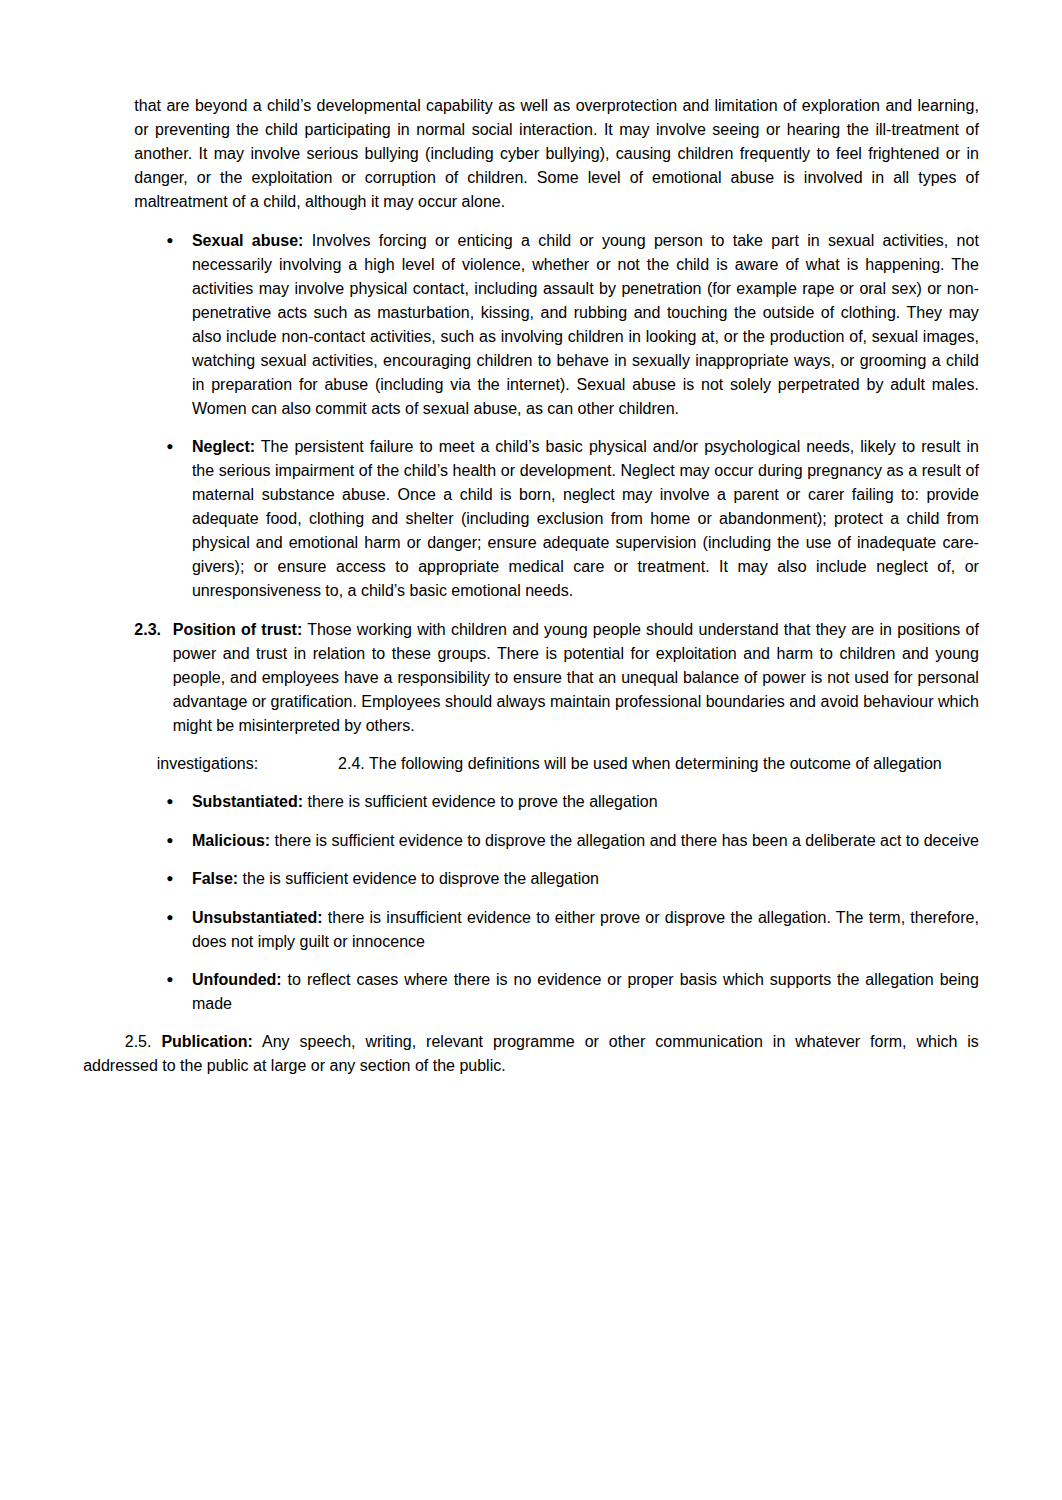that are beyond a child’s developmental capability as well as overprotection and limitation of exploration and learning, or preventing the child participating in normal social interaction. It may involve seeing or hearing the ill-treatment of another. It may involve serious bullying (including cyber bullying), causing children frequently to feel frightened or in danger, or the exploitation or corruption of children. Some level of emotional abuse is involved in all types of maltreatment of a child, although it may occur alone.
Sexual abuse: Involves forcing or enticing a child or young person to take part in sexual activities, not necessarily involving a high level of violence, whether or not the child is aware of what is happening. The activities may involve physical contact, including assault by penetration (for example rape or oral sex) or non-penetrative acts such as masturbation, kissing, and rubbing and touching the outside of clothing. They may also include non-contact activities, such as involving children in looking at, or the production of, sexual images, watching sexual activities, encouraging children to behave in sexually inappropriate ways, or grooming a child in preparation for abuse (including via the internet). Sexual abuse is not solely perpetrated by adult males. Women can also commit acts of sexual abuse, as can other children.
Neglect: The persistent failure to meet a child’s basic physical and/or psychological needs, likely to result in the serious impairment of the child’s health or development. Neglect may occur during pregnancy as a result of maternal substance abuse. Once a child is born, neglect may involve a parent or carer failing to: provide adequate food, clothing and shelter (including exclusion from home or abandonment); protect a child from physical and emotional harm or danger; ensure adequate supervision (including the use of inadequate care-givers); or ensure access to appropriate medical care or treatment. It may also include neglect of, or unresponsiveness to, a child’s basic emotional needs.
2.3. Position of trust: Those working with children and young people should understand that they are in positions of power and trust in relation to these groups. There is potential for exploitation and harm to children and young people, and employees have a responsibility to ensure that an unequal balance of power is not used for personal advantage or gratification. Employees should always maintain professional boundaries and avoid behaviour which might be misinterpreted by others.
investigations: 2.4. The following definitions will be used when determining the outcome of allegation
Substantiated: there is sufficient evidence to prove the allegation
Malicious: there is sufficient evidence to disprove the allegation and there has been a deliberate act to deceive
False: the is sufficient evidence to disprove the allegation
Unsubstantiated: there is insufficient evidence to either prove or disprove the allegation. The term, therefore, does not imply guilt or innocence
Unfounded: to reflect cases where there is no evidence or proper basis which supports the allegation being made
2.5. Publication: Any speech, writing, relevant programme or other communication in whatever form, which is addressed to the public at large or any section of the public.